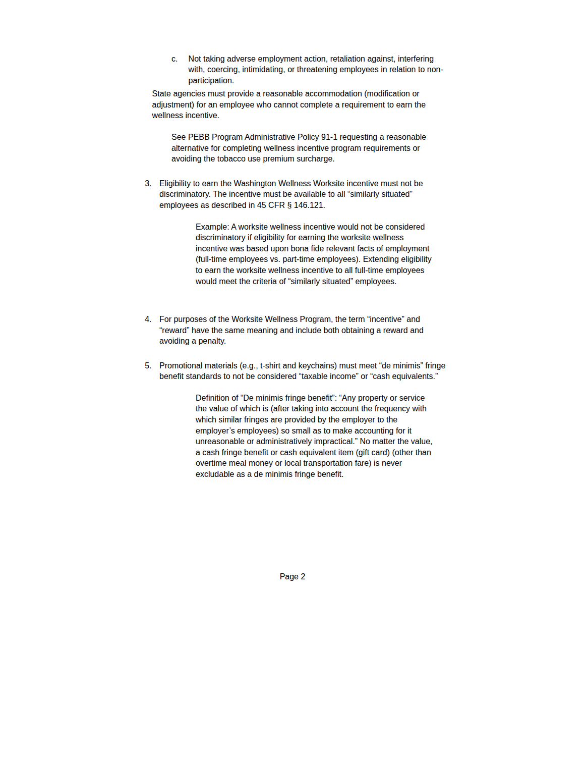c.
Not taking adverse employment action, retaliation against, interfering with, coercing, intimidating, or threatening employees in relation to non-participation.
State agencies must provide a reasonable accommodation (modification or adjustment) for an employee who cannot complete a requirement to earn the wellness incentive.
See PEBB Program Administrative Policy 91-1 requesting a reasonable alternative for completing wellness incentive program requirements or avoiding the tobacco use premium surcharge.
3.
Eligibility to earn the Washington Wellness Worksite incentive must not be discriminatory. The incentive must be available to all “similarly situated” employees as described in 45 CFR § 146.121.
Example: A worksite wellness incentive would not be considered discriminatory if eligibility for earning the worksite wellness incentive was based upon bona fide relevant facts of employment (full-time employees vs. part-time employees). Extending eligibility to earn the worksite wellness incentive to all full-time employees would meet the criteria of “similarly situated” employees.
4.
For purposes of the Worksite Wellness Program, the term “incentive” and “reward” have the same meaning and include both obtaining a reward and avoiding a penalty.
5.
Promotional materials (e.g., t-shirt and keychains) must meet “de minimis” fringe benefit standards to not be considered “taxable income” or “cash equivalents.”
Definition of “De minimis fringe benefit”: “Any property or service the value of which is (after taking into account the frequency with which similar fringes are provided by the employer to the employer’s employees) so small as to make accounting for it unreasonable or administratively impractical.” No matter the value, a cash fringe benefit or cash equivalent item (gift card) (other than overtime meal money or local transportation fare) is never excludable as a de minimis fringe benefit.
Page 2